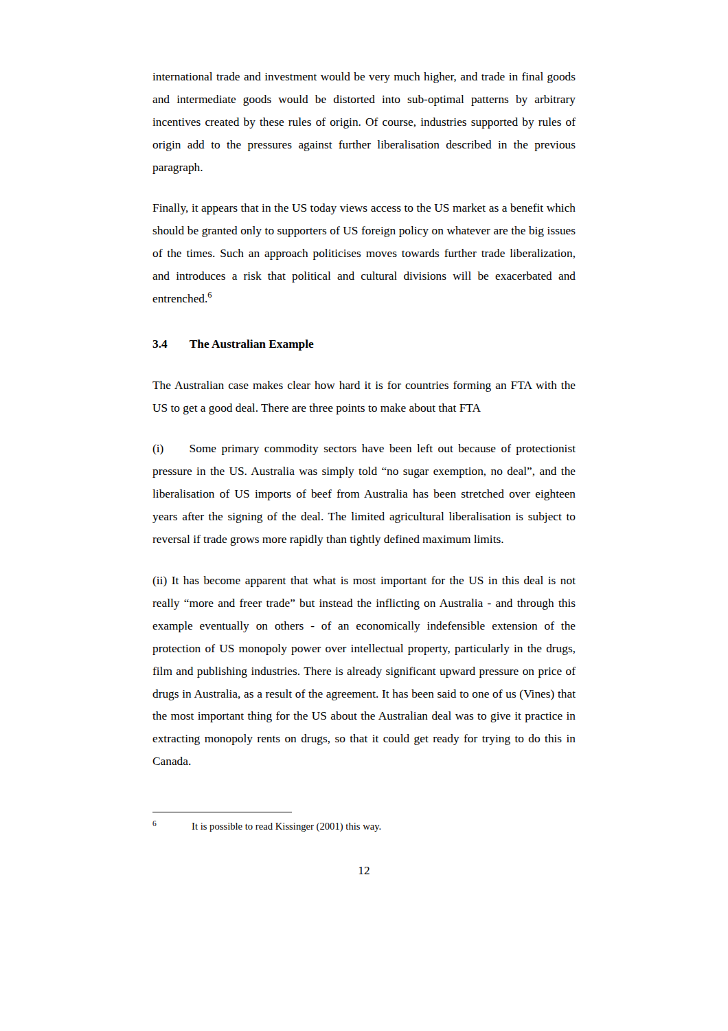international trade and investment would be very much higher, and trade in final goods and intermediate goods would be distorted into sub-optimal patterns by arbitrary incentives created by these rules of origin. Of course, industries supported by rules of origin add to the pressures against further liberalisation described in the previous paragraph.
Finally, it appears that in the US today views access to the US market as a benefit which should be granted only to supporters of US foreign policy on whatever are the big issues of the times. Such an approach politicises moves towards further trade liberalization, and introduces a risk that political and cultural divisions will be exacerbated and entrenched.6
3.4 The Australian Example
The Australian case makes clear how hard it is for countries forming an FTA with the US to get a good deal. There are three points to make about that FTA
(i) Some primary commodity sectors have been left out because of protectionist pressure in the US. Australia was simply told “no sugar exemption, no deal”, and the liberalisation of US imports of beef from Australia has been stretched over eighteen years after the signing of the deal. The limited agricultural liberalisation is subject to reversal if trade grows more rapidly than tightly defined maximum limits.
(ii) It has become apparent that what is most important for the US in this deal is not really “more and freer trade” but instead the inflicting on Australia - and through this example eventually on others - of an economically indefensible extension of the protection of US monopoly power over intellectual property, particularly in the drugs, film and publishing industries. There is already significant upward pressure on price of drugs in Australia, as a result of the agreement. It has been said to one of us (Vines) that the most important thing for the US about the Australian deal was to give it practice in extracting monopoly rents on drugs, so that it could get ready for trying to do this in Canada.
6 It is possible to read Kissinger (2001) this way.
12